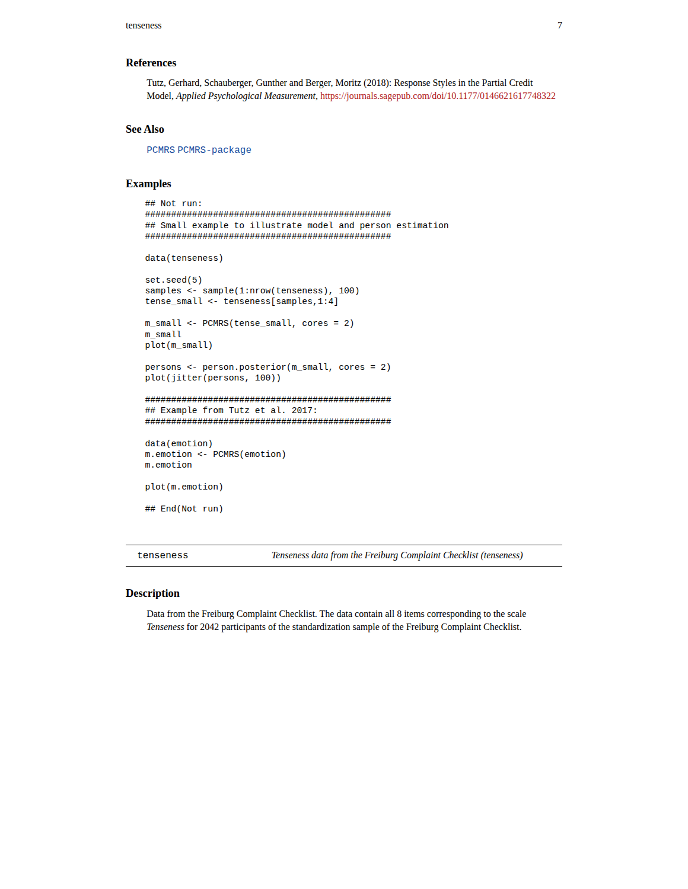tenseness 7
References
Tutz, Gerhard, Schauberger, Gunther and Berger, Moritz (2018): Response Styles in the Partial Credit Model, Applied Psychological Measurement, https://journals.sagepub.com/doi/10.1177/0146621617748322
See Also
PCMRS PCMRS-package
Examples
## Not run: 
###############################################
## Small example to illustrate model and person estimation
###############################################

data(tenseness)

set.seed(5)
samples <- sample(1:nrow(tenseness), 100)
tense_small <- tenseness[samples,1:4]

m_small <- PCMRS(tense_small, cores = 2)
m_small
plot(m_small)

persons <- person.posterior(m_small, cores = 2)
plot(jitter(persons, 100))

###############################################
## Example from Tutz et al. 2017:
###############################################

data(emotion)
m.emotion <- PCMRS(emotion)
m.emotion

plot(m.emotion)

## End(Not run)
tenseness Tenseness data from the Freiburg Complaint Checklist (tenseness)
Description
Data from the Freiburg Complaint Checklist. The data contain all 8 items corresponding to the scale Tenseness for 2042 participants of the standardization sample of the Freiburg Complaint Checklist.